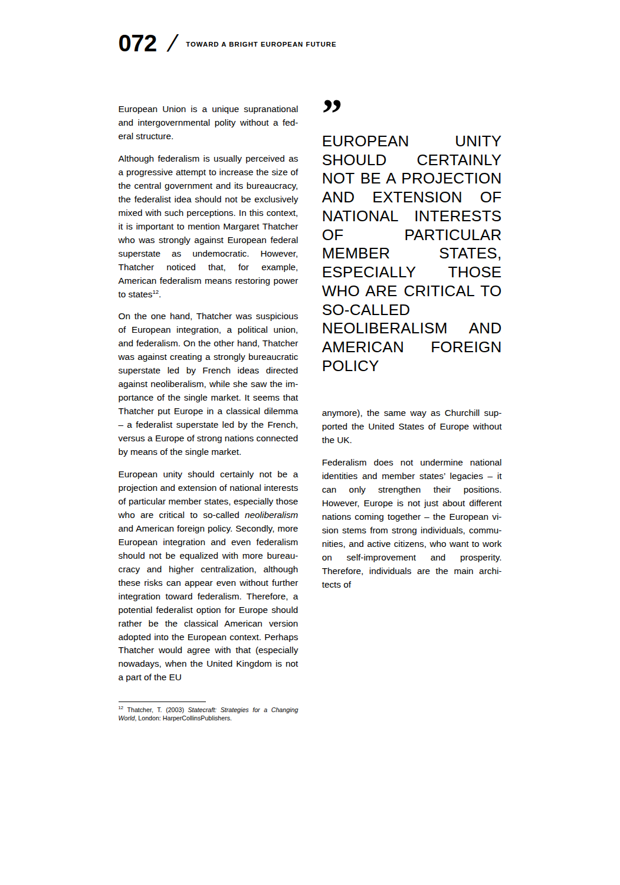072 / Toward a Bright European Future
European Union is a unique supranational and intergovernmental polity without a federal structure.
Although federalism is usually perceived as a progressive attempt to increase the size of the central government and its bureaucracy, the federalist idea should not be exclusively mixed with such perceptions. In this context, it is important to mention Margaret Thatcher who was strongly against European federal superstate as undemocratic. However, Thatcher noticed that, for example, American federalism means restoring power to states12.
On the one hand, Thatcher was suspicious of European integration, a political union, and federalism. On the other hand, Thatcher was against creating a strongly bureaucratic superstate led by French ideas directed against neoliberalism, while she saw the importance of the single market. It seems that Thatcher put Europe in a classical dilemma – a federalist superstate led by the French, versus a Europe of strong nations connected by means of the single market.
European unity should certainly not be a projection and extension of national interests of particular member states, especially those who are critical to so-called neoliberalism and American foreign policy. Secondly, more European integration and even federalism should not be equalized with more bureaucracy and higher centralization, although these risks can appear even without further integration toward federalism. Therefore, a potential federalist option for Europe should rather be the classical American version adopted into the European context. Perhaps Thatcher would agree with that (especially nowadays, when the United Kingdom is not a part of the EU
12 Thatcher, T. (2003) Statecraft: Strategies for a Changing World, London: HarperCollinsPublishers.
”
European unity should certainly not be a projection and extension of national interests of particular member states, especially those who are critical to so-called neoliberalism and American foreign policy
anymore), the same way as Churchill supported the United States of Europe without the UK.
Federalism does not undermine national identities and member states’ legacies – it can only strengthen their positions. However, Europe is not just about different nations coming together – the European vision stems from strong individuals, communities, and active citizens, who want to work on self-improvement and prosperity. Therefore, individuals are the main architects of